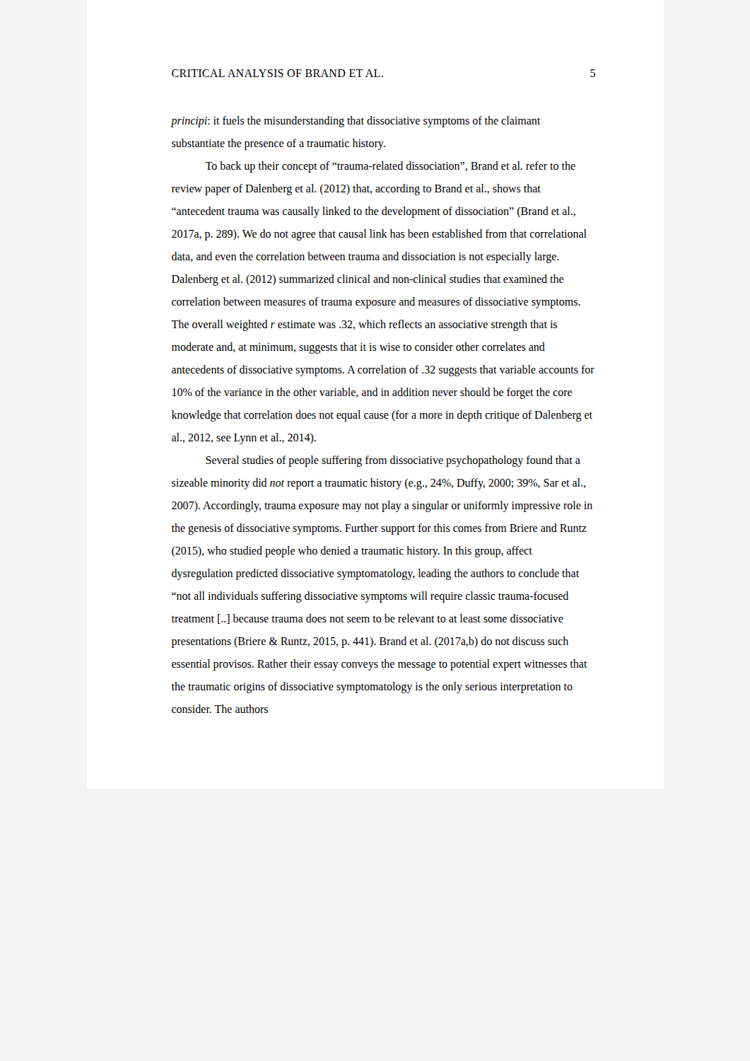Critical Analysis of Brand et al. 5
principi: it fuels the misunderstanding that dissociative symptoms of the claimant substantiate the presence of a traumatic history.
To back up their concept of “trauma-related dissociation”, Brand et al. refer to the review paper of Dalenberg et al. (2012) that, according to Brand et al., shows that “antecedent trauma was causally linked to the development of dissociation” (Brand et al., 2017a, p. 289). We do not agree that causal link has been established from that correlational data, and even the correlation between trauma and dissociation is not especially large. Dalenberg et al. (2012) summarized clinical and non-clinical studies that examined the correlation between measures of trauma exposure and measures of dissociative symptoms. The overall weighted r estimate was .32, which reflects an associative strength that is moderate and, at minimum, suggests that it is wise to consider other correlates and antecedents of dissociative symptoms. A correlation of .32 suggests that variable accounts for 10% of the variance in the other variable, and in addition never should be forget the core knowledge that correlation does not equal cause (for a more in depth critique of Dalenberg et al., 2012, see Lynn et al., 2014).
Several studies of people suffering from dissociative psychopathology found that a sizeable minority did not report a traumatic history (e.g., 24%, Duffy, 2000; 39%, Sar et al., 2007). Accordingly, trauma exposure may not play a singular or uniformly impressive role in the genesis of dissociative symptoms. Further support for this comes from Briere and Runtz (2015), who studied people who denied a traumatic history. In this group, affect dysregulation predicted dissociative symptomatology, leading the authors to conclude that “not all individuals suffering dissociative symptoms will require classic trauma-focused treatment [..] because trauma does not seem to be relevant to at least some dissociative presentations (Briere & Runtz, 2015, p. 441). Brand et al. (2017a,b) do not discuss such essential provisos. Rather their essay conveys the message to potential expert witnesses that the traumatic origins of dissociative symptomatology is the only serious interpretation to consider. The authors